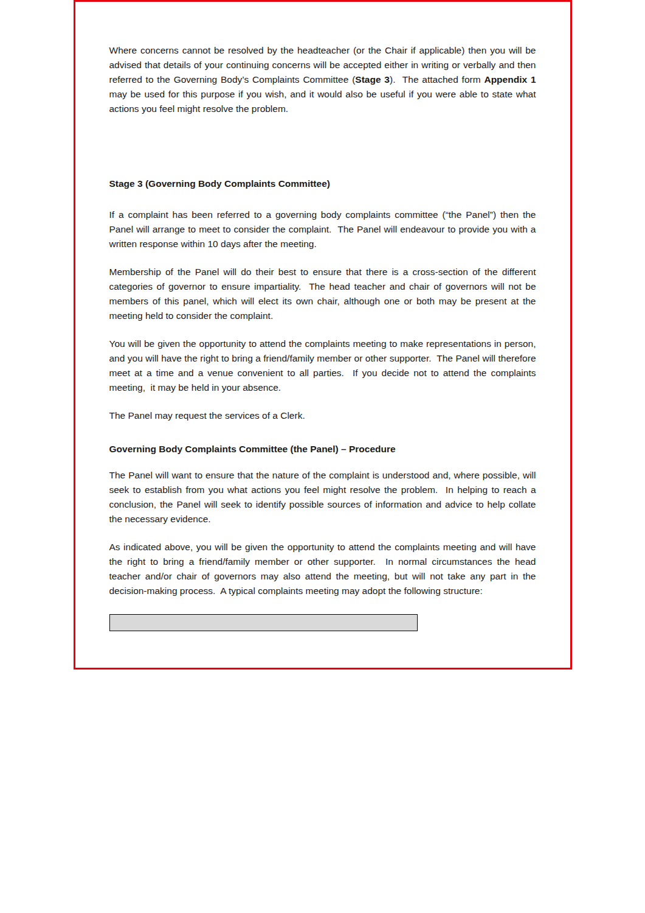Where concerns cannot be resolved by the headteacher (or the Chair if applicable) then you will be advised that details of your continuing concerns will be accepted either in writing or verbally and then referred to the Governing Body’s Complaints Committee (Stage 3). The attached form Appendix 1 may be used for this purpose if you wish, and it would also be useful if you were able to state what actions you feel might resolve the problem.
Stage 3 (Governing Body Complaints Committee)
If a complaint has been referred to a governing body complaints committee (“the Panel”) then the Panel will arrange to meet to consider the complaint. The Panel will endeavour to provide you with a written response within 10 days after the meeting.
Membership of the Panel will do their best to ensure that there is a cross-section of the different categories of governor to ensure impartiality. The head teacher and chair of governors will not be members of this panel, which will elect its own chair, although one or both may be present at the meeting held to consider the complaint.
You will be given the opportunity to attend the complaints meeting to make representations in person, and you will have the right to bring a friend/family member or other supporter. The Panel will therefore meet at a time and a venue convenient to all parties. If you decide not to attend the complaints meeting, it may be held in your absence.
The Panel may request the services of a Clerk.
Governing Body Complaints Committee (the Panel) – Procedure
The Panel will want to ensure that the nature of the complaint is understood and, where possible, will seek to establish from you what actions you feel might resolve the problem. In helping to reach a conclusion, the Panel will seek to identify possible sources of information and advice to help collate the necessary evidence.
As indicated above, you will be given the opportunity to attend the complaints meeting and will have the right to bring a friend/family member or other supporter. In normal circumstances the head teacher and/or chair of governors may also attend the meeting, but will not take any part in the decision-making process. A typical complaints meeting may adopt the following structure: